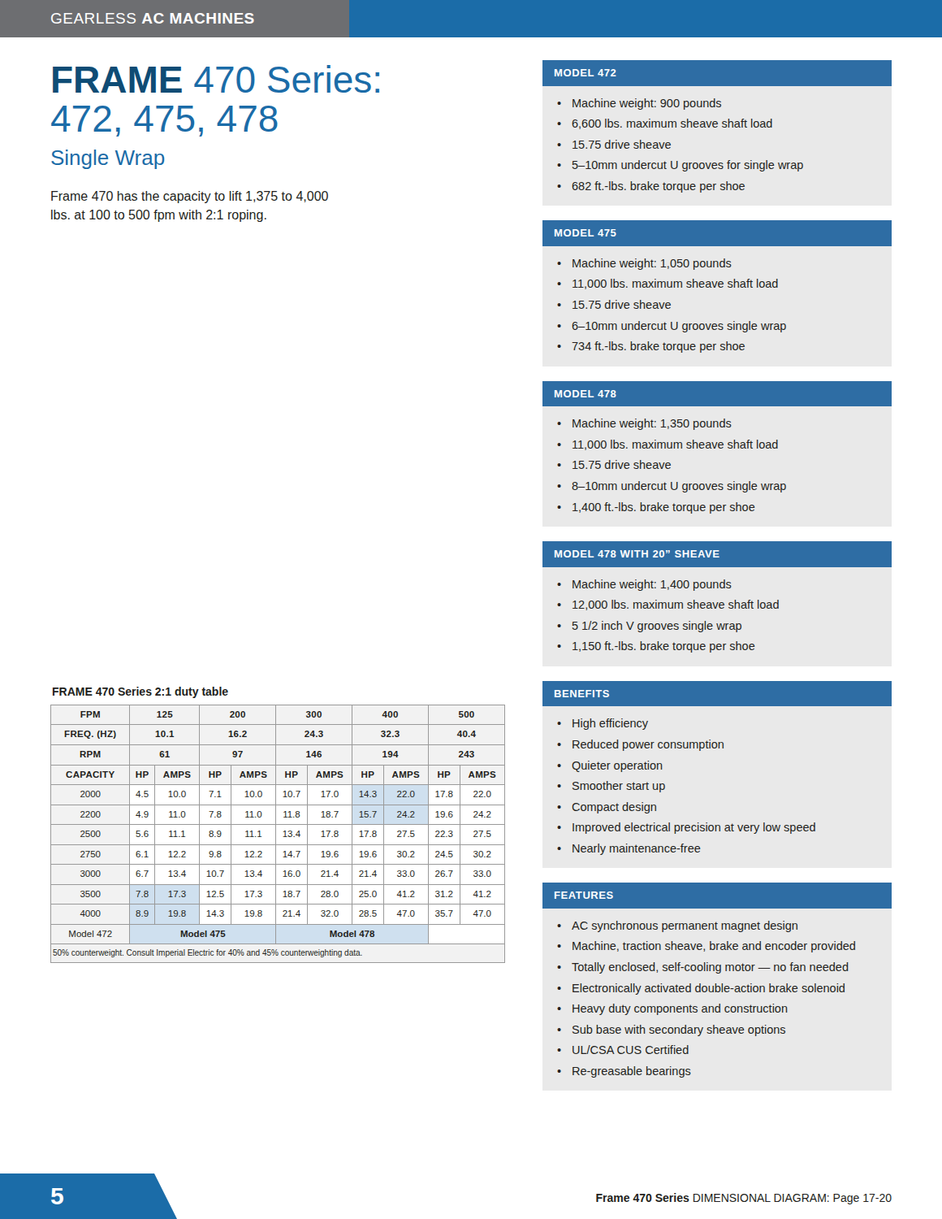GEARLESS AC MACHINES
FRAME 470 Series:
472, 475, 478
Single Wrap
Frame 470 has the capacity to lift 1,375 to 4,000 lbs. at 100 to 500 fpm with 2:1 roping.
FRAME 470 Series 2:1 duty table
| FPM | 125 | 200 | 300 | 400 | 500 |
| --- | --- | --- | --- | --- | --- |
| FREQ. (HZ) | 10.1 | 16.2 | 24.3 | 32.3 | 40.4 |
| RPM | 61 | 97 | 146 | 194 | 243 |
| CAPACITY | HP | AMPS | HP | AMPS | HP | AMPS | HP | AMPS | HP | AMPS |
| 2000 | 4.5 | 10.0 | 7.1 | 10.0 | 10.7 | 17.0 | 14.3 | 22.0 | 17.8 | 22.0 |
| 2200 | 4.9 | 11.0 | 7.8 | 11.0 | 11.8 | 18.7 | 15.7 | 24.2 | 19.6 | 24.2 |
| 2500 | 5.6 | 11.1 | 8.9 | 11.1 | 13.4 | 17.8 | 17.8 | 27.5 | 22.3 | 27.5 |
| 2750 | 6.1 | 12.2 | 9.8 | 12.2 | 14.7 | 19.6 | 19.6 | 30.2 | 24.5 | 30.2 |
| 3000 | 6.7 | 13.4 | 10.7 | 13.4 | 16.0 | 21.4 | 21.4 | 33.0 | 26.7 | 33.0 |
| 3500 | 7.8 | 17.3 | 12.5 | 17.3 | 18.7 | 28.0 | 25.0 | 41.2 | 31.2 | 41.2 |
| 4000 | 8.9 | 19.8 | 14.3 | 19.8 | 21.4 | 32.0 | 28.5 | 47.0 | 35.7 | 47.0 |
| Model 472 | Model 475 | Model 478 | |
| 50% counterweight. Consult Imperial Electric for 40% and 45% counterweighting data. |
MODEL 472
Machine weight: 900 pounds
6,600 lbs. maximum sheave shaft load
15.75 drive sheave
5–10mm undercut U grooves for single wrap
682 ft.-lbs. brake torque per shoe
MODEL 475
Machine weight: 1,050 pounds
11,000 lbs. maximum sheave shaft load
15.75 drive sheave
6–10mm undercut U grooves single wrap
734 ft.-lbs. brake torque per shoe
MODEL 478
Machine weight: 1,350 pounds
11,000 lbs. maximum sheave shaft load
15.75 drive sheave
8–10mm undercut U grooves single wrap
1,400 ft.-lbs. brake torque per shoe
MODEL 478 WITH 20” SHEAVE
Machine weight: 1,400 pounds
12,000 lbs. maximum sheave shaft load
5 1/2 inch V grooves single wrap
1,150 ft.-lbs. brake torque per shoe
BENEFITS
High efficiency
Reduced power consumption
Quieter operation
Smoother start up
Compact design
Improved electrical precision at very low speed
Nearly maintenance-free
FEATURES
AC synchronous permanent magnet design
Machine, traction sheave, brake and encoder provided
Totally enclosed, self-cooling motor — no fan needed
Electronically activated double-action brake solenoid
Heavy duty components and construction
Sub base with secondary sheave options
UL/CSA CUS Certified
Re-greasable bearings
5
Frame 470 Series DIMENSIONAL DIAGRAM: Page 17-20